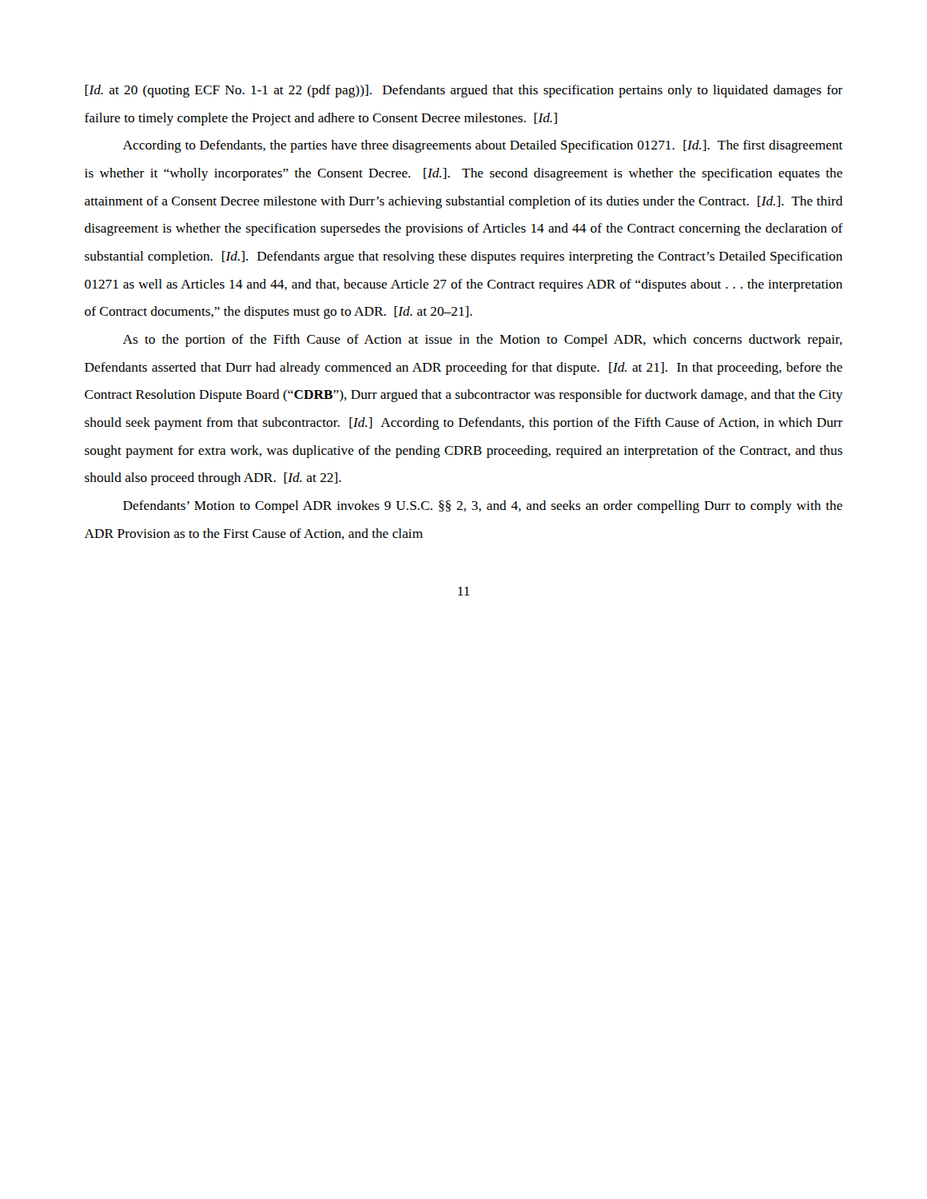[Id. at 20 (quoting ECF No. 1-1 at 22 (pdf pag))]. Defendants argued that this specification pertains only to liquidated damages for failure to timely complete the Project and adhere to Consent Decree milestones. [Id.]
According to Defendants, the parties have three disagreements about Detailed Specification 01271. [Id.]. The first disagreement is whether it “wholly incorporates” the Consent Decree. [Id.]. The second disagreement is whether the specification equates the attainment of a Consent Decree milestone with Durr’s achieving substantial completion of its duties under the Contract. [Id.]. The third disagreement is whether the specification supersedes the provisions of Articles 14 and 44 of the Contract concerning the declaration of substantial completion. [Id.]. Defendants argue that resolving these disputes requires interpreting the Contract’s Detailed Specification 01271 as well as Articles 14 and 44, and that, because Article 27 of the Contract requires ADR of “disputes about . . . the interpretation of Contract documents,” the disputes must go to ADR. [Id. at 20–21].
As to the portion of the Fifth Cause of Action at issue in the Motion to Compel ADR, which concerns ductwork repair, Defendants asserted that Durr had already commenced an ADR proceeding for that dispute. [Id. at 21]. In that proceeding, before the Contract Resolution Dispute Board (“CDRB”), Durr argued that a subcontractor was responsible for ductwork damage, and that the City should seek payment from that subcontractor. [Id.] According to Defendants, this portion of the Fifth Cause of Action, in which Durr sought payment for extra work, was duplicative of the pending CDRB proceeding, required an interpretation of the Contract, and thus should also proceed through ADR. [Id. at 22].
Defendants’ Motion to Compel ADR invokes 9 U.S.C. §§ 2, 3, and 4, and seeks an order compelling Durr to comply with the ADR Provision as to the First Cause of Action, and the claim
11